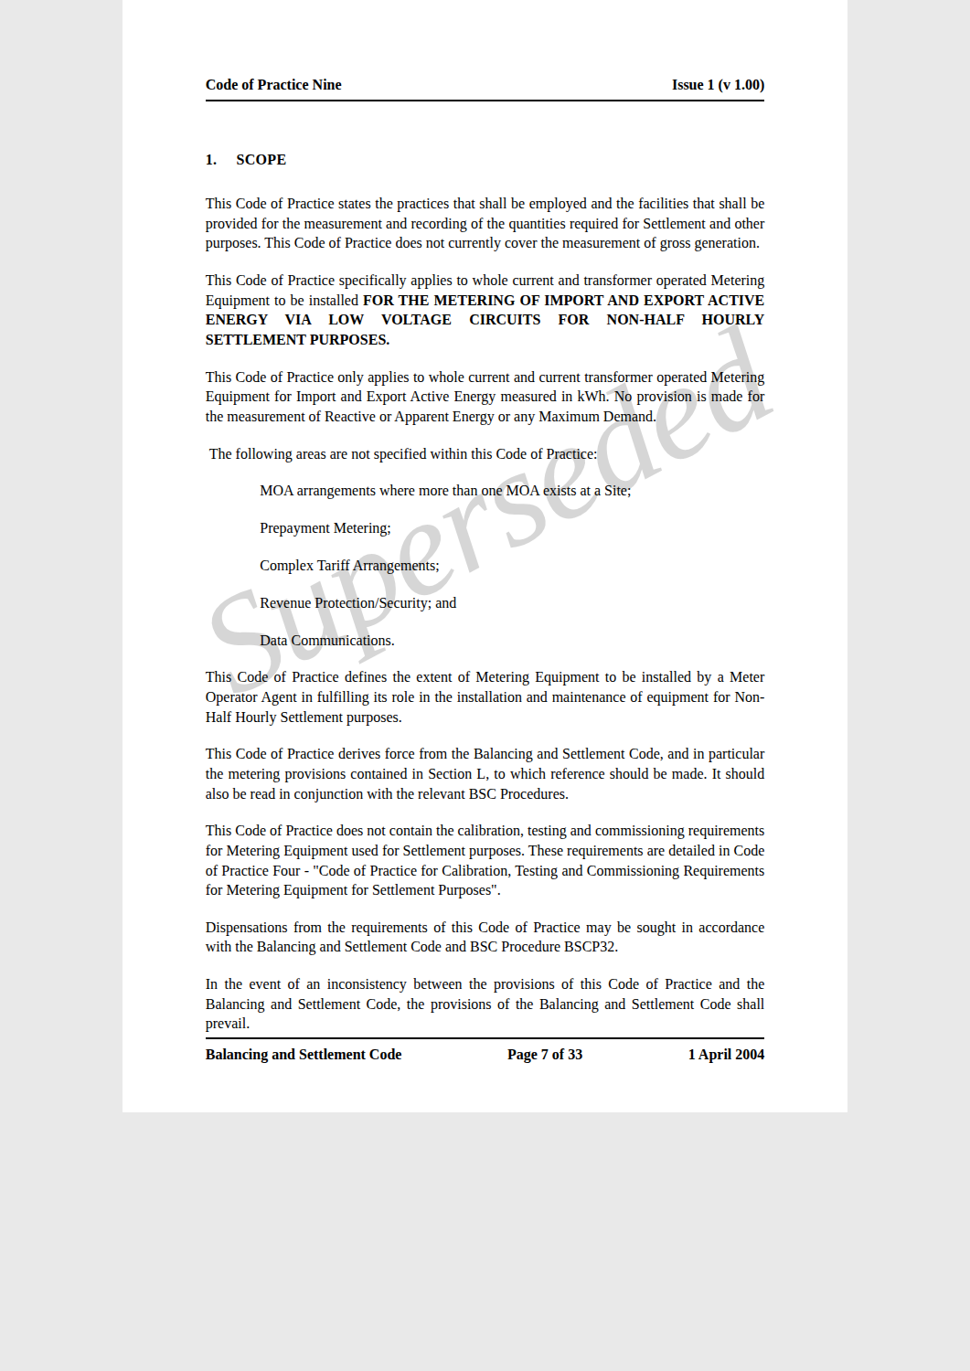Code of Practice Nine
Issue 1 (v 1.00)
Superseded
1. SCOPE
This Code of Practice states the practices that shall be employed and the facilities that shall be provided for the measurement and recording of the quantities required for Settlement and other purposes. This Code of Practice does not currently cover the measurement of gross generation.
This Code of Practice specifically applies to whole current and transformer operated Metering Equipment to be installed for the metering of import and export active energy via low voltage circuits for non-half hourly settlement purposes.
This Code of Practice only applies to whole current and current transformer operated Metering Equipment for Import and Export Active Energy measured in kWh. No provision is made for the measurement of Reactive or Apparent Energy or any Maximum Demand.
The following areas are not specified within this Code of Practice:
MOA arrangements where more than one MOA exists at a Site;
Prepayment Metering;
Complex Tariff Arrangements;
Revenue Protection/Security; and
Data Communications.
This Code of Practice defines the extent of Metering Equipment to be installed by a Meter Operator Agent in fulfilling its role in the installation and maintenance of equipment for Non-Half Hourly Settlement purposes.
This Code of Practice derives force from the Balancing and Settlement Code, and in particular the metering provisions contained in Section L, to which reference should be made. It should also be read in conjunction with the relevant BSC Procedures.
This Code of Practice does not contain the calibration, testing and commissioning requirements for Metering Equipment used for Settlement purposes. These requirements are detailed in Code of Practice Four - "Code of Practice for Calibration, Testing and Commissioning Requirements for Metering Equipment for Settlement Purposes".
Dispensations from the requirements of this Code of Practice may be sought in accordance with the Balancing and Settlement Code and BSC Procedure BSCP32.
In the event of an inconsistency between the provisions of this Code of Practice and the Balancing and Settlement Code, the provisions of the Balancing and Settlement Code shall prevail.
Balancing and Settlement Code
Page 7 of 33
1 April 2004